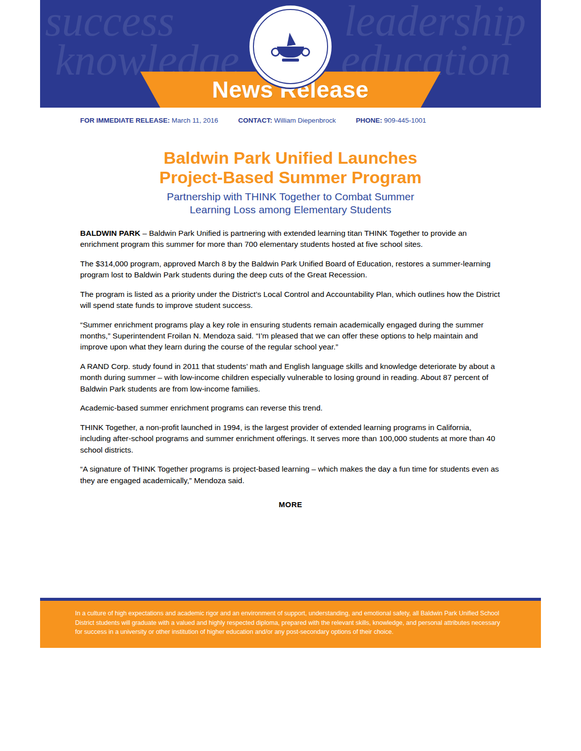success
leadership
knowledge
education
News Release
FOR IMMEDIATE RELEASE: March 11, 2016
CONTACT: William Diepenbrock
PHONE: 909-445-1001
Baldwin Park Unified Launches
Project-Based Summer Program
Partnership with THINK Together to Combat Summer
Learning Loss among Elementary Students
BALDWIN PARK – Baldwin Park Unified is partnering with extended learning titan THINK Together to provide an enrichment program this summer for more than 700 elementary students hosted at five school sites.
The $314,000 program, approved March 8 by the Baldwin Park Unified Board of Education, restores a summer-learning program lost to Baldwin Park students during the deep cuts of the Great Recession.
The program is listed as a priority under the District’s Local Control and Accountability Plan, which outlines how the District will spend state funds to improve student success.
“Summer enrichment programs play a key role in ensuring students remain academically engaged during the summer months,” Superintendent Froilan N. Mendoza said. “I’m pleased that we can offer these options to help maintain and improve upon what they learn during the course of the regular school year.”
A RAND Corp. study found in 2011 that students’ math and English language skills and knowledge deteriorate by about a month during summer – with low-income children especially vulnerable to losing ground in reading. About 87 percent of Baldwin Park students are from low-income families.
Academic-based summer enrichment programs can reverse this trend.
THINK Together, a non-profit launched in 1994, is the largest provider of extended learning programs in California, including after-school programs and summer enrichment offerings. It serves more than 100,000 students at more than 40 school districts.
“A signature of THINK Together programs is project-based learning – which makes the day a fun time for students even as they are engaged academically,” Mendoza said.
MORE
In a culture of high expectations and academic rigor and an environment of support, understanding, and emotional safety, all Baldwin Park Unified School District students will graduate with a valued and highly respected diploma, prepared with the relevant skills, knowledge, and personal attributes necessary for success in a university or other institution of higher education and/or any post-secondary options of their choice.